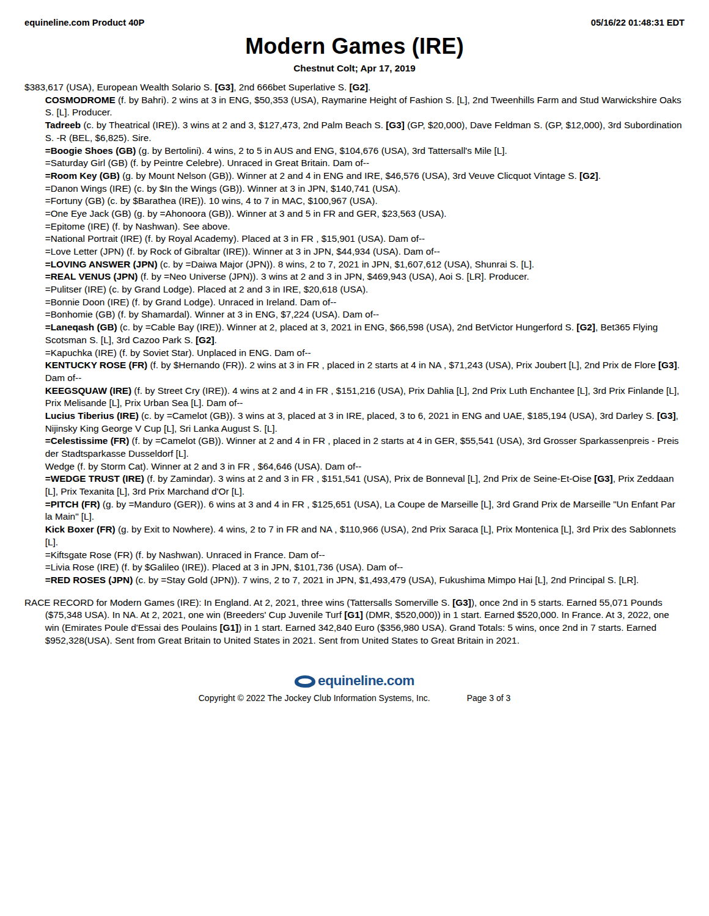equineline.com Product 40P 05/16/22 01:48:31 EDT
Modern Games (IRE)
Chestnut Colt; Apr 17, 2019
$383,617 (USA), European Wealth Solario S. [G3], 2nd 666bet Superlative S. [G2].
COSMODROME (f. by Bahri). 2 wins at 3 in ENG, $50,353 (USA), Raymarine Height of Fashion S. [L], 2nd Tweenhills Farm and Stud Warwickshire Oaks S. [L]. Producer.
Tadreeb (c. by Theatrical (IRE)). 3 wins at 2 and 3, $127,473, 2nd Palm Beach S. [G3] (GP, $20,000), Dave Feldman S. (GP, $12,000), 3rd Subordination S. -R (BEL, $6,825). Sire.
=Boogie Shoes (GB) (g. by Bertolini). 4 wins, 2 to 5 in AUS and ENG, $104,676 (USA), 3rd Tattersall's Mile [L].
=Saturday Girl (GB) (f. by Peintre Celebre). Unraced in Great Britain. Dam of--
=Room Key (GB) (g. by Mount Nelson (GB)). Winner at 2 and 4 in ENG and IRE, $46,576 (USA), 3rd Veuve Clicquot Vintage S. [G2].
=Danon Wings (IRE) (c. by $In the Wings (GB)). Winner at 3 in JPN, $140,741 (USA).
=Fortuny (GB) (c. by $Barathea (IRE)). 10 wins, 4 to 7 in MAC, $100,967 (USA).
=One Eye Jack (GB) (g. by =Ahonoora (GB)). Winner at 3 and 5 in FR and GER, $23,563 (USA).
=Epitome (IRE) (f. by Nashwan). See above.
=National Portrait (IRE) (f. by Royal Academy). Placed at 3 in FR , $15,901 (USA). Dam of--
=Love Letter (JPN) (f. by Rock of Gibraltar (IRE)). Winner at 3 in JPN, $44,934 (USA). Dam of--
=LOVING ANSWER (JPN) (c. by =Daiwa Major (JPN)). 8 wins, 2 to 7, 2021 in JPN, $1,607,612 (USA), Shunrai S. [L].
=REAL VENUS (JPN) (f. by =Neo Universe (JPN)). 3 wins at 2 and 3 in JPN, $469,943 (USA), Aoi S. [LR]. Producer.
=Pulitser (IRE) (c. by Grand Lodge). Placed at 2 and 3 in IRE, $20,618 (USA).
=Bonnie Doon (IRE) (f. by Grand Lodge). Unraced in Ireland. Dam of--
=Bonhomie (GB) (f. by Shamardal). Winner at 3 in ENG, $7,224 (USA). Dam of--
=Laneqash (GB) (c. by =Cable Bay (IRE)). Winner at 2, placed at 3, 2021 in ENG, $66,598 (USA), 2nd BetVictor Hungerford S. [G2], Bet365 Flying Scotsman S. [L], 3rd Cazoo Park S. [G2].
=Kapuchka (IRE) (f. by Soviet Star). Unplaced in ENG. Dam of--
KENTUCKY ROSE (FR) (f. by $Hernando (FR)). 2 wins at 3 in FR , placed in 2 starts at 4 in NA , $71,243 (USA), Prix Joubert [L], 2nd Prix de Flore [G3]. Dam of--
KEEGSQUAW (IRE) (f. by Street Cry (IRE)). 4 wins at 2 and 4 in FR , $151,216 (USA), Prix Dahlia [L], 2nd Prix Luth Enchantee [L], 3rd Prix Finlande [L], Prix Melisande [L], Prix Urban Sea [L]. Dam of--
Lucius Tiberius (IRE) (c. by =Camelot (GB)). 3 wins at 3, placed at 3 in IRE, placed, 3 to 6, 2021 in ENG and UAE, $185,194 (USA), 3rd Darley S. [G3], Nijinsky King George V Cup [L], Sri Lanka August S. [L].
=Celestissime (FR) (f. by =Camelot (GB)). Winner at 2 and 4 in FR , placed in 2 starts at 4 in GER, $55,541 (USA), 3rd Grosser Sparkassenpreis - Preis der Stadtsparkasse Dusseldorf [L].
Wedge (f. by Storm Cat). Winner at 2 and 3 in FR , $64,646 (USA). Dam of--
=WEDGE TRUST (IRE) (f. by Zamindar). 3 wins at 2 and 3 in FR , $151,541 (USA), Prix de Bonneval [L], 2nd Prix de Seine-Et-Oise [G3], Prix Zeddaan [L], Prix Texanita [L], 3rd Prix Marchand d'Or [L].
=PITCH (FR) (g. by =Manduro (GER)). 6 wins at 3 and 4 in FR , $125,651 (USA), La Coupe de Marseille [L], 3rd Grand Prix de Marseille "Un Enfant Par la Main" [L].
Kick Boxer (FR) (g. by Exit to Nowhere). 4 wins, 2 to 7 in FR and NA , $110,966 (USA), 2nd Prix Saraca [L], Prix Montenica [L], 3rd Prix des Sablonnets [L].
=Kiftsgate Rose (FR) (f. by Nashwan). Unraced in France. Dam of--
=Livia Rose (IRE) (f. by $Galileo (IRE)). Placed at 3 in JPN, $101,736 (USA). Dam of--
=RED ROSES (JPN) (c. by =Stay Gold (JPN)). 7 wins, 2 to 7, 2021 in JPN, $1,493,479 (USA), Fukushima Mimpo Hai [L], 2nd Principal S. [LR].
RACE RECORD for Modern Games (IRE): In England. At 2, 2021, three wins (Tattersalls Somerville S. [G3]), once 2nd in 5 starts. Earned 55,071 Pounds ($75,348 USA). In NA. At 2, 2021, one win (Breeders' Cup Juvenile Turf [G1] (DMR, $520,000)) in 1 start. Earned $520,000. In France. At 3, 2022, one win (Emirates Poule d'Essai des Poulains [G1]) in 1 start. Earned 342,840 Euro ($356,980 USA). Grand Totals: 5 wins, once 2nd in 7 starts. Earned $952,328(USA). Sent from Great Britain to United States in 2021. Sent from United States to Great Britain in 2021.
equineline.com
Copyright © 2022 The Jockey Club Information Systems, Inc. Page 3 of 3